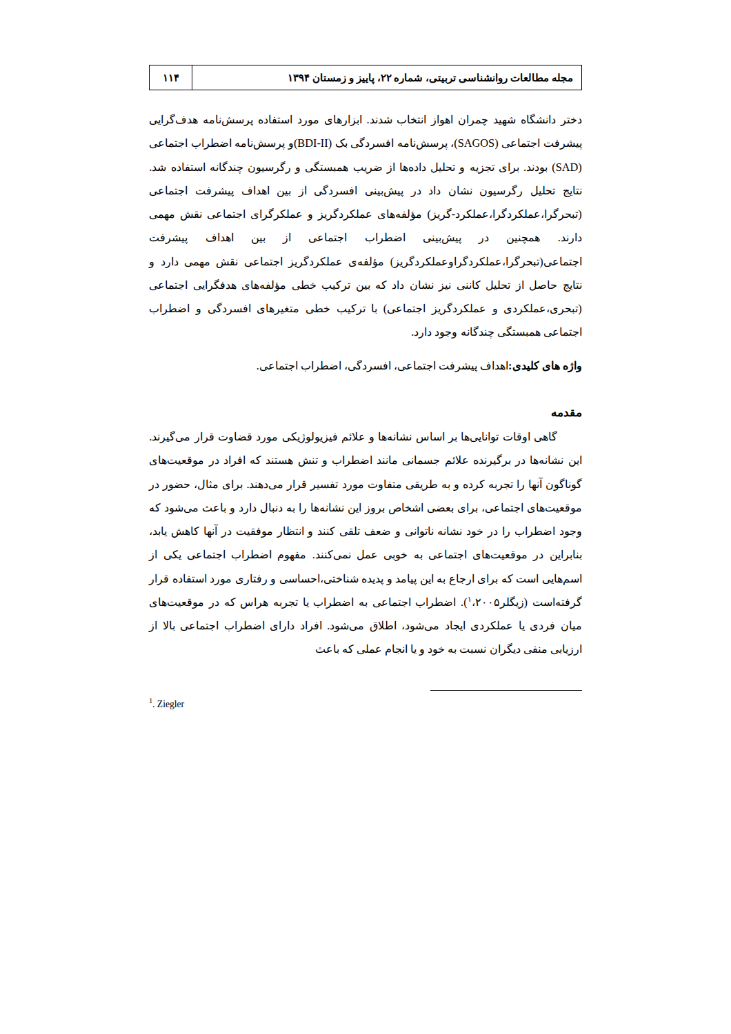مجله مطالعات روانشناسی تربیتی، شماره ۲۲، پاییز و زمستان ۱۳۹۴
۱۱۴
دختر دانشگاه شهید چمران اهواز انتخاب شدند. ابزارهای مورد استفاده پرسش‌نامه هدف‌گرایی پیشرفت اجتماعی (SAGOS)، پرسش‌نامه افسردگی بک (BDI-II)و پرسش‌نامه اضطراب اجتماعی (SAD) بودند. برای تجزیه و تحلیل داده‌ها از ضریب همبستگی و رگرسیون چندگانه استفاده شد. نتایج تحلیل رگرسیون نشان داد در پیش‌بینی افسردگی از بین اهداف پیشرفت اجتماعی (تبحرگرا،عملکردگرا،عملکرد-گریز) مؤلفه‌های عملکردگریز و عملکرگرای اجتماعی نقش مهمی دارند. همچنین در پیش‌بینی اضطراب اجتماعی از بین اهداف پیشرفت اجتماعی(تبحرگرا،عملکردگراوعملکردگریز) مؤلفه‌ی عملکردگریز اجتماعی نقش مهمی دارد و نتایج حاصل از تحلیل کاننی نیز نشان داد که بین ترکیب خطی مؤلفه‌های هدفگرایی اجتماعی (تبحری،عملکردی و عملکردگریز اجتماعی) با ترکیب خطی متغیرهای افسردگی و اضطراب اجتماعی همبستگی چندگانه وجود دارد.
واژه های کلیدی: اهداف پیشرفت اجتماعی، افسردگی، اضطراب اجتماعی.
مقدمه
گاهی اوقات توانایی‌ها بر اساس نشانه‌ها و علائم فیزیولوژیکی مورد قضاوت قرار می‌گیرند. این نشانه‌ها در برگیرنده علائم جسمانی مانند اضطراب و تنش هستند که افراد در موقعیت‌های گوناگون آنها را تجربه کرده و به طریقی متفاوت مورد تفسیر قرار می‌دهند. برای مثال، حضور در موقعیت‌های اجتماعی، برای بعضی اشخاص بروز این نشانه‌ها را به دنبال دارد و باعث می‌شود که وجود اضطراب را در خود نشانه ناتوانی و ضعف تلقی کنند و انتظار موفقیت در آنها کاهش یابد، بنابراین در موقعیت‌های اجتماعی به خوبی عمل نمی‌کنند. مفهوم اضطراب اجتماعی یکی از اسم‌هایی است که برای ارجاع به این پیامد و پدیده شناختی،احساسی و رفتاری مورد استفاده قرار گرفته‌است (زیگلر۱،۲۰۰۵). اضطراب اجتماعی به اضطراب یا تجربه هراس که در موقعیت‌های میان فردی یا عملکردی ایجاد می‌شود، اطلاق می‌شود. افراد دارای اضطراب اجتماعی بالا از ارزیابی منفی دیگران نسبت به خود و یا انجام عملی که باعث
1. Ziegler